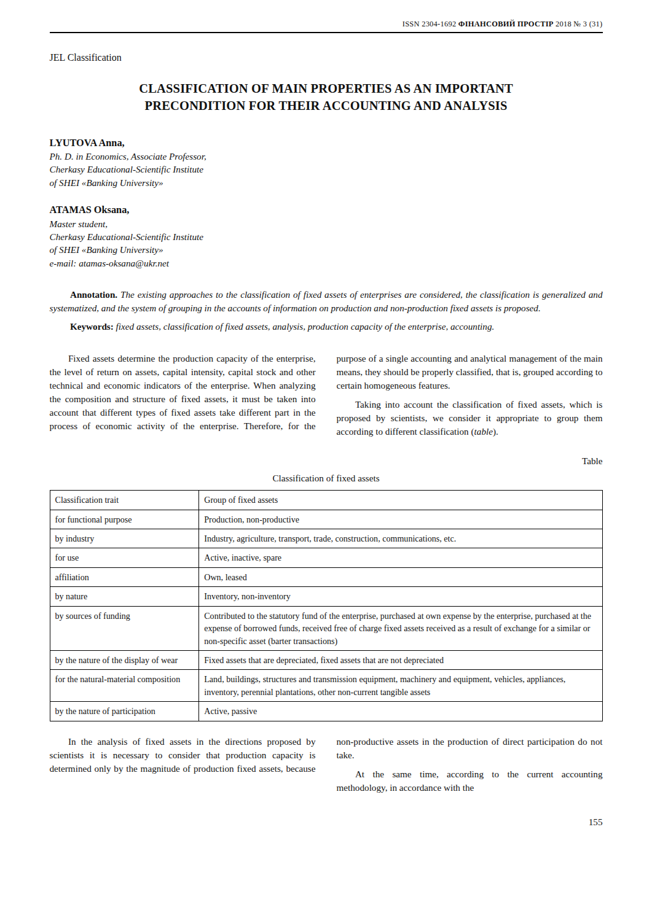ISSN 2304-1692 ФІНАНСОВИЙ ПРОСТІР 2018 № 3 (31)
JEL Classification
Classification of main properties as an important
precondition for their accounting and analysis
LYUTOVA Anna,
Ph. D. in Economics, Associate Professor,
Cherkasy Educational-Scientific Institute
of SHEI «Banking University»
ATAMAS Oksana,
Master student,
Cherkasy Educational-Scientific Institute
of SHEI «Banking University»
e-mail: atamas-oksana@ukr.net
Annotation. The existing approaches to the classification of fixed assets of enterprises are considered, the classification is generalized and systematized, and the system of grouping in the accounts of information on production and non-production fixed assets is proposed.
Keywords: fixed assets, classification of fixed assets, analysis, production capacity of the enterprise, accounting.
Fixed assets determine the production capacity of the enterprise, the level of return on assets, capital intensity, capital stock and other technical and economic indicators of the enterprise. When analyzing the composition and structure of fixed assets, it must be taken into account that different types of fixed assets take different part in the process of economic activity of the enterprise. Therefore, for the purpose of a single accounting and analytical management of the main means, they should be properly classified, that is, grouped according to certain homogeneous features.
Taking into account the classification of fixed assets, which is proposed by scientists, we consider it appropriate to group them according to different classification (table).
Table
Classification of fixed assets
| Classification trait | Group of fixed assets |
| for functional purpose | Production, non-productive |
| by industry | Industry, agriculture, transport, trade, construction, communications, etc. |
| for use | Active, inactive, spare |
| affiliation | Own, leased |
| by nature | Inventory, non-inventory |
| by sources of funding | Contributed to the statutory fund of the enterprise, purchased at own expense by the enterprise, purchased at the expense of borrowed funds, received free of charge fixed assets received as a result of exchange for a similar or non-specific asset (barter transactions) |
| by the nature of the display of wear | Fixed assets that are depreciated, fixed assets that are not depreciated |
| for the natural-material composition | Land, buildings, structures and transmission equipment, machinery and equipment, vehicles, appliances, inventory, perennial plantations, other non-current tangible assets |
| by the nature of participation | Active, passive |
In the analysis of fixed assets in the directions proposed by scientists it is necessary to consider that production capacity is determined only by the magnitude of production fixed assets, because non-productive assets in the production of direct participation do not take.
At the same time, according to the current accounting methodology, in accordance with the
155